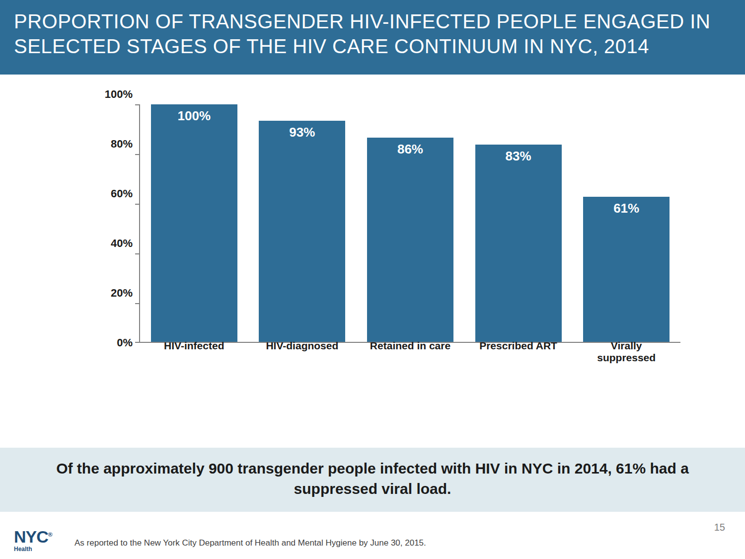Proportion of Transgender HIV-Infected People Engaged in Selected Stages of the HIV Care Continuum in NYC, 2014
100% 80% 60% 40% 20% 0%
100%
93%
86%
83%
61%
HIV-infected HIV-diagnosed Retained in care Prescribed ART Virally suppressed
Of the approximately 900 transgender people infected with HIV in NYC in 2014, 61% had a suppressed viral load.
NYC®
Health
As reported to the New York City Department of Health and Mental Hygiene by June 30, 2015.
15